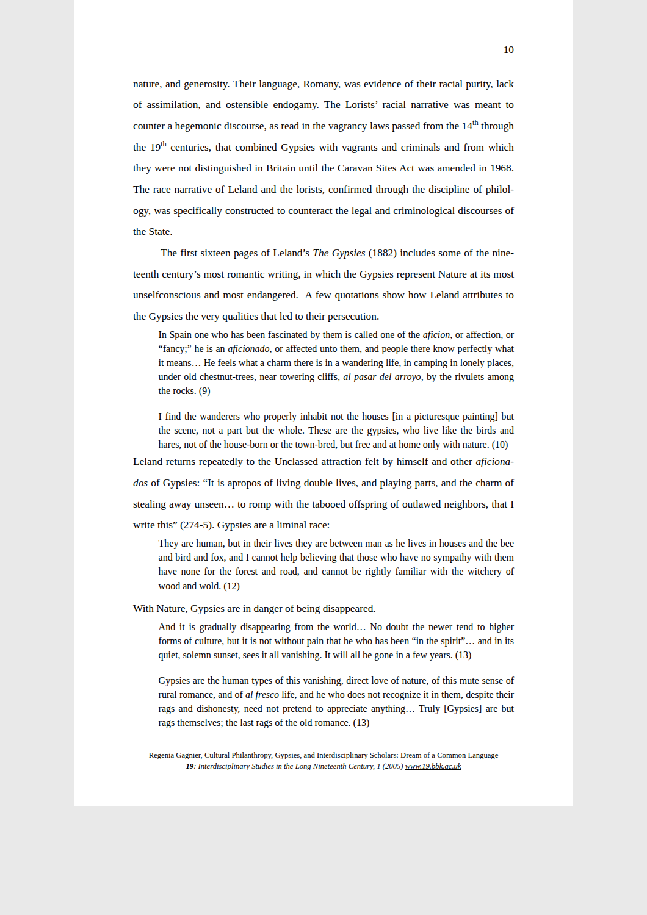10
nature, and generosity. Their language, Romany, was evidence of their racial purity, lack of assimilation, and ostensible endogamy. The Lorists’ racial narrative was meant to counter a hegemonic discourse, as read in the vagrancy laws passed from the 14th through the 19th centuries, that combined Gypsies with vagrants and criminals and from which they were not distinguished in Britain until the Caravan Sites Act was amended in 1968. The race narrative of Leland and the lorists, confirmed through the discipline of philology, was specifically constructed to counteract the legal and criminological discourses of the State.
The first sixteen pages of Leland’s The Gypsies (1882) includes some of the nineteenth century’s most romantic writing, in which the Gypsies represent Nature at its most unselfconscious and most endangered. A few quotations show how Leland attributes to the Gypsies the very qualities that led to their persecution.
In Spain one who has been fascinated by them is called one of the aficion, or affection, or “fancy;” he is an aficionado, or affected unto them, and people there know perfectly what it means… He feels what a charm there is in a wandering life, in camping in lonely places, under old chestnut-trees, near towering cliffs, al pasar del arroyo, by the rivulets among the rocks. (9)
I find the wanderers who properly inhabit not the houses [in a picturesque painting] but the scene, not a part but the whole. These are the gypsies, who live like the birds and hares, not of the house-born or the town-bred, but free and at home only with nature. (10)
Leland returns repeatedly to the Unclassed attraction felt by himself and other aficionados of Gypsies: “It is apropos of living double lives, and playing parts, and the charm of stealing away unseen… to romp with the tabooed offspring of outlawed neighbors, that I write this” (274-5). Gypsies are a liminal race:
They are human, but in their lives they are between man as he lives in houses and the bee and bird and fox, and I cannot help believing that those who have no sympathy with them have none for the forest and road, and cannot be rightly familiar with the witchery of wood and wold. (12)
With Nature, Gypsies are in danger of being disappeared.
And it is gradually disappearing from the world… No doubt the newer tend to higher forms of culture, but it is not without pain that he who has been “in the spirit”… and in its quiet, solemn sunset, sees it all vanishing. It will all be gone in a few years. (13)
Gypsies are the human types of this vanishing, direct love of nature, of this mute sense of rural romance, and of al fresco life, and he who does not recognize it in them, despite their rags and dishonesty, need not pretend to appreciate anything… Truly [Gypsies] are but rags themselves; the last rags of the old romance. (13)
Regenia Gagnier, Cultural Philanthropy, Gypsies, and Interdisciplinary Scholars: Dream of a Common Language
19: Interdisciplinary Studies in the Long Nineteenth Century, 1 (2005) www.19.bbk.ac.uk